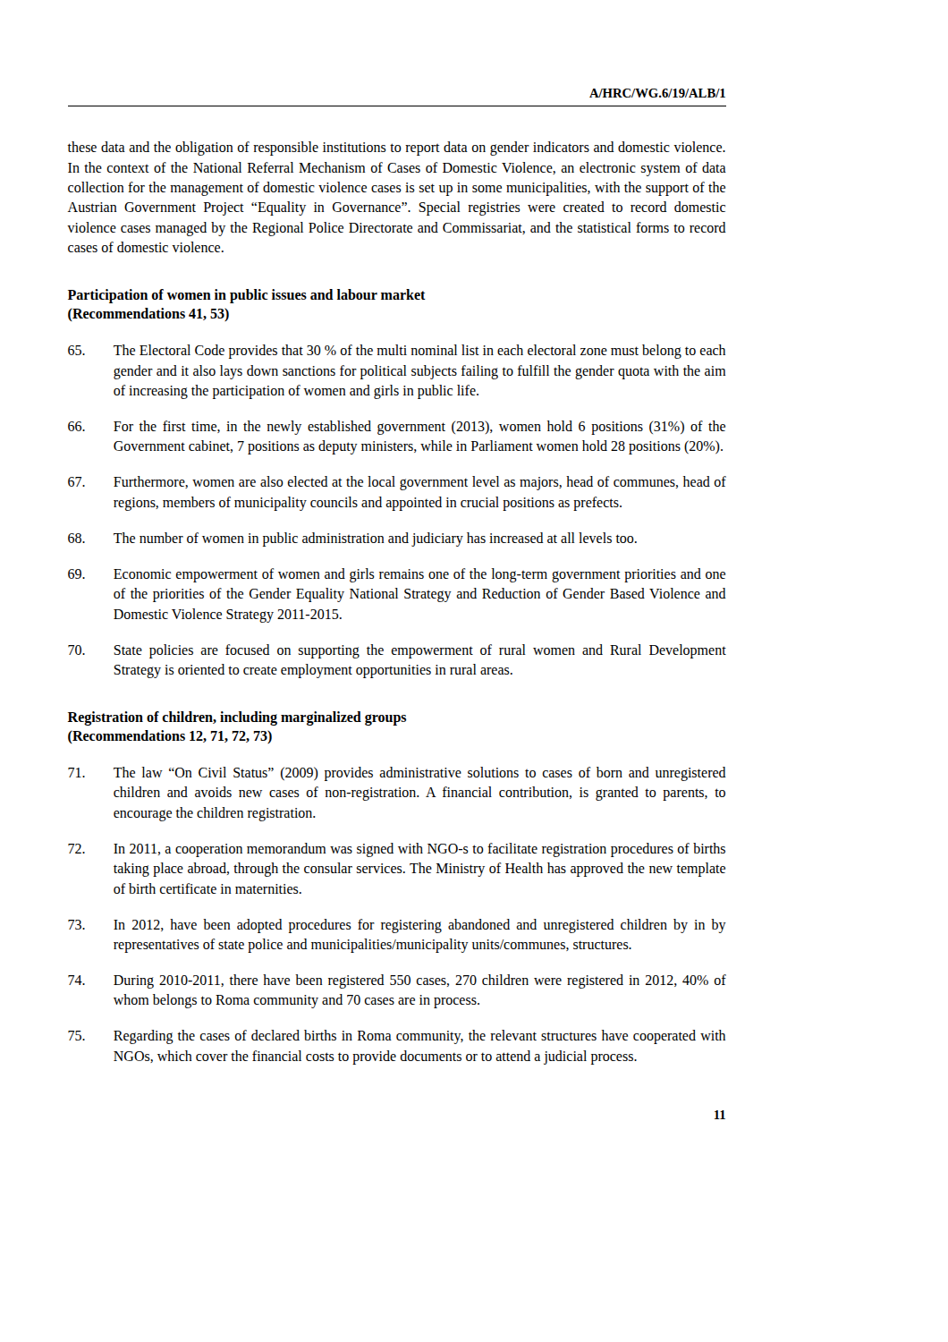A/HRC/WG.6/19/ALB/1
these data and the obligation of responsible institutions to report data on gender indicators and domestic violence. In the context of the National Referral Mechanism of Cases of Domestic Violence, an electronic system of data collection for the management of domestic violence cases is set up in some municipalities, with the support of the Austrian Government Project “Equality in Governance”. Special registries were created to record domestic violence cases managed by the Regional Police Directorate and Commissariat, and the statistical forms to record cases of domestic violence.
Participation of women in public issues and labour market
(Recommendations 41, 53)
65. The Electoral Code provides that 30 % of the multi nominal list in each electoral zone must belong to each gender and it also lays down sanctions for political subjects failing to fulfill the gender quota with the aim of increasing the participation of women and girls in public life.
66. For the first time, in the newly established government (2013), women hold 6 positions (31%) of the Government cabinet, 7 positions as deputy ministers, while in Parliament women hold 28 positions (20%).
67. Furthermore, women are also elected at the local government level as majors, head of communes, head of regions, members of municipality councils and appointed in crucial positions as prefects.
68. The number of women in public administration and judiciary has increased at all levels too.
69. Economic empowerment of women and girls remains one of the long-term government priorities and one of the priorities of the Gender Equality National Strategy and Reduction of Gender Based Violence and Domestic Violence Strategy 2011-2015.
70. State policies are focused on supporting the empowerment of rural women and Rural Development Strategy is oriented to create employment opportunities in rural areas.
Registration of children, including marginalized groups
(Recommendations 12, 71, 72, 73)
71. The law “On Civil Status” (2009) provides administrative solutions to cases of born and unregistered children and avoids new cases of non-registration. A financial contribution, is granted to parents, to encourage the children registration.
72. In 2011, a cooperation memorandum was signed with NGO-s to facilitate registration procedures of births taking place abroad, through the consular services. The Ministry of Health has approved the new template of birth certificate in maternities.
73. In 2012, have been adopted procedures for registering abandoned and unregistered children by in by representatives of state police and municipalities/municipality units/communes, structures.
74. During 2010-2011, there have been registered 550 cases, 270 children were registered in 2012, 40% of whom belongs to Roma community and 70 cases are in process.
75. Regarding the cases of declared births in Roma community, the relevant structures have cooperated with NGOs, which cover the financial costs to provide documents or to attend a judicial process.
11